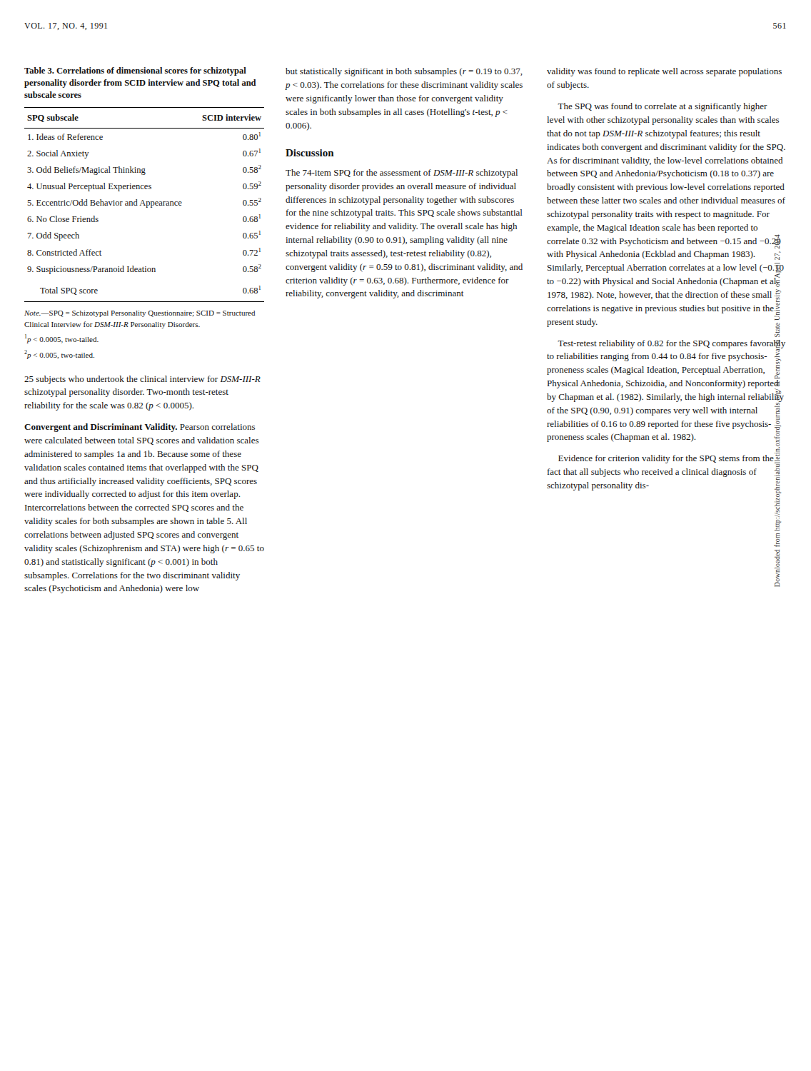VOL. 17, NO. 4, 1991 561
Downloaded from http://schizophreniabulletin.oxfordjournals.org/ at Pennsylvania State University on April 27, 2014
Table 3. Correlations of dimensional scores for schizotypal personality disorder from SCID interview and SPQ total and subscale scores
| SPQ subscale | SCID interview |
| --- | --- |
| 1. Ideas of Reference | 0.80 1 |
| 2. Social Anxiety | 0.67 1 |
| 3. Odd Beliefs/Magical Thinking | 0.58 2 |
| 4. Unusual Perceptual Experiences | 0.59 2 |
| 5. Eccentric/Odd Behavior and Appearance | 0.55 2 |
| 6. No Close Friends | 0.68 1 |
| 7. Odd Speech | 0.65 1 |
| 8. Constricted Affect | 0.72 1 |
| 9. Suspiciousness/Paranoid Ideation | 0.58 2 |
| Total SPQ score | 0.68 1 |
Note.—SPQ = Schizotypal Personality Questionnaire; SCID = Structured Clinical Interview for DSM-III-R Personality Disorders.
1p < 0.0005, two-tailed.
2p < 0.005, two-tailed.
25 subjects who undertook the clinical interview for DSM-III-R schizotypal personality disorder. Two-month test-retest reliability for the scale was 0.82 (p < 0.0005).
Convergent and Discriminant Validity. Pearson correlations were calculated between total SPQ scores and validation scales administered to samples 1a and 1b. Because some of these validation scales contained items that overlapped with the SPQ and thus artificially increased validity coefficients, SPQ scores were individually corrected to adjust for this item overlap. Intercorrelations between the corrected SPQ scores and the validity scales for both subsamples are shown in table 5. All correlations between adjusted SPQ scores and convergent validity scales (Schizophrenism and STA) were high (r = 0.65 to 0.81) and statistically significant (p < 0.001) in both subsamples. Correlations for the two discriminant validity scales (Psychoticism and Anhedonia) were low
but statistically significant in both subsamples (r = 0.19 to 0.37, p < 0.03). The correlations for these discriminant validity scales were significantly lower than those for convergent validity scales in both subsamples in all cases (Hotelling's t-test, p < 0.006).
Discussion
The 74-item SPQ for the assessment of DSM-III-R schizotypal personality disorder provides an overall measure of individual differences in schizotypal personality together with subscores for the nine schizotypal traits. This SPQ scale shows substantial evidence for reliability and validity. The overall scale has high internal reliability (0.90 to 0.91), sampling validity (all nine schizotypal traits assessed), test-retest reliability (0.82), convergent validity (r = 0.59 to 0.81), discriminant validity, and criterion validity (r = 0.63, 0.68). Furthermore, evidence for reliability, convergent validity, and discriminant
validity was found to replicate well across separate populations of subjects.
The SPQ was found to correlate at a significantly higher level with other schizotypal personality scales than with scales that do not tap DSM-III-R schizotypal features; this result indicates both convergent and discriminant validity for the SPQ. As for discriminant validity, the low-level correlations obtained between SPQ and Anhedonia/Psychoticism (0.18 to 0.37) are broadly consistent with previous low-level correlations reported between these latter two scales and other individual measures of schizotypal personality traits with respect to magnitude. For example, the Magical Ideation scale has been reported to correlate 0.32 with Psychoticism and between −0.15 and −0.29 with Physical Anhedonia (Eckblad and Chapman 1983). Similarly, Perceptual Aberration correlates at a low level (−0.10 to −0.22) with Physical and Social Anhedonia (Chapman et al. 1978, 1982). Note, however, that the direction of these small correlations is negative in previous studies but positive in the present study.
Test-retest reliability of 0.82 for the SPQ compares favorably to reliabilities ranging from 0.44 to 0.84 for five psychosis-proneness scales (Magical Ideation, Perceptual Aberration, Physical Anhedonia, Schizoidia, and Nonconformity) reported by Chapman et al. (1982). Similarly, the high internal reliability of the SPQ (0.90, 0.91) compares very well with internal reliabilities of 0.16 to 0.89 reported for these five psychosis-proneness scales (Chapman et al. 1982).
Evidence for criterion validity for the SPQ stems from the fact that all subjects who received a clinical diagnosis of schizotypal personality dis-